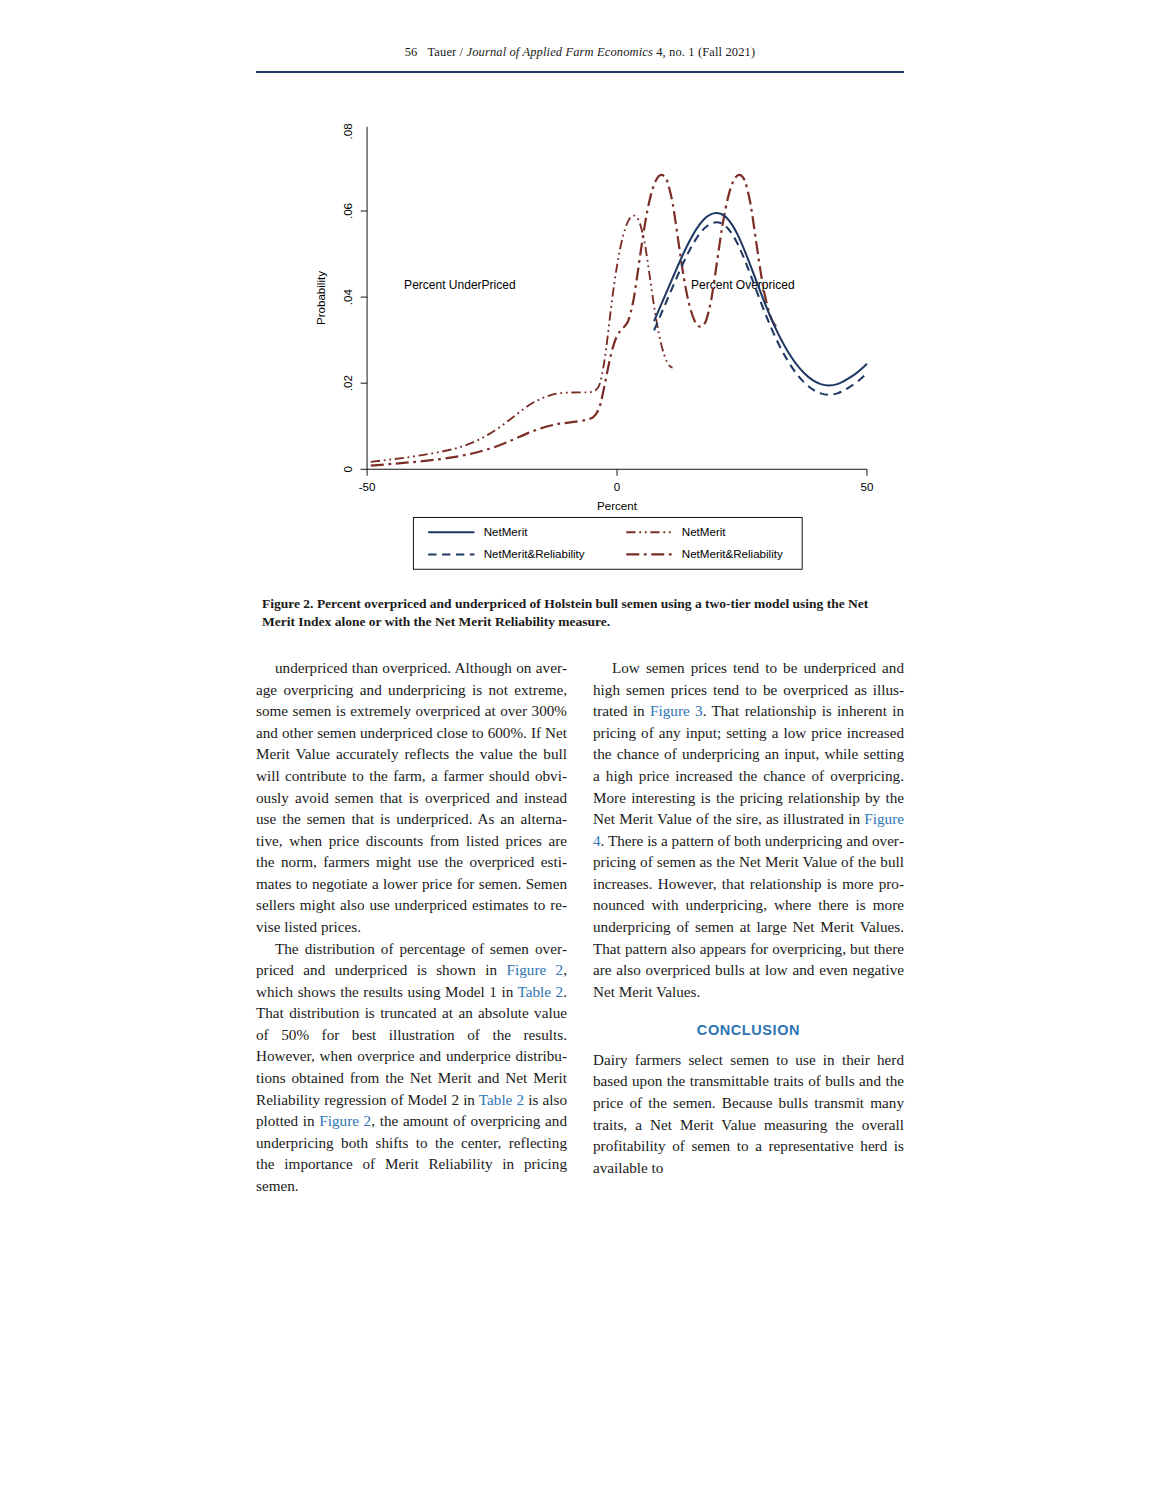56 Tauer / Journal of Applied Farm Economics 4, no. 1 (Fall 2021)
0 .02 .04 .06 .08 Probability -50 0 50 Percent Percent UnderPriced Percent Overpriced NetMerit NetMerit NetMerit&Reliability NetMerit&Reliability
Figure 2. Percent overpriced and underpriced of Holstein bull semen using a two-tier model using the Net Merit Index alone or with the Net Merit Reliability measure.
underpriced than overpriced. Although on average overpricing and underpricing is not extreme, some semen is extremely overpriced at over 300% and other semen underpriced close to 600%. If Net Merit Value accurately reflects the value the bull will contribute to the farm, a farmer should obviously avoid semen that is overpriced and instead use the semen that is underpriced. As an alternative, when price discounts from listed prices are the norm, farmers might use the overpriced estimates to negotiate a lower price for semen. Semen sellers might also use underpriced estimates to revise listed prices.
The distribution of percentage of semen overpriced and underpriced is shown in Figure 2, which shows the results using Model 1 in Table 2. That distribution is truncated at an absolute value of 50% for best illustration of the results. However, when overprice and underprice distributions obtained from the Net Merit and Net Merit Reliability regression of Model 2 in Table 2 is also plotted in Figure 2, the amount of overpricing and underpricing both shifts to the center, reflecting the importance of Merit Reliability in pricing semen.
Low semen prices tend to be underpriced and high semen prices tend to be overpriced as illustrated in Figure 3. That relationship is inherent in pricing of any input; setting a low price increased the chance of underpricing an input, while setting a high price increased the chance of overpricing. More interesting is the pricing relationship by the Net Merit Value of the sire, as illustrated in Figure 4. There is a pattern of both underpricing and overpricing of semen as the Net Merit Value of the bull increases. However, that relationship is more pronounced with underpricing, where there is more underpricing of semen at large Net Merit Values. That pattern also appears for overpricing, but there are also overpriced bulls at low and even negative Net Merit Values.
CONCLUSION
Dairy farmers select semen to use in their herd based upon the transmittable traits of bulls and the price of the semen. Because bulls transmit many traits, a Net Merit Value measuring the overall profitability of semen to a representative herd is available to